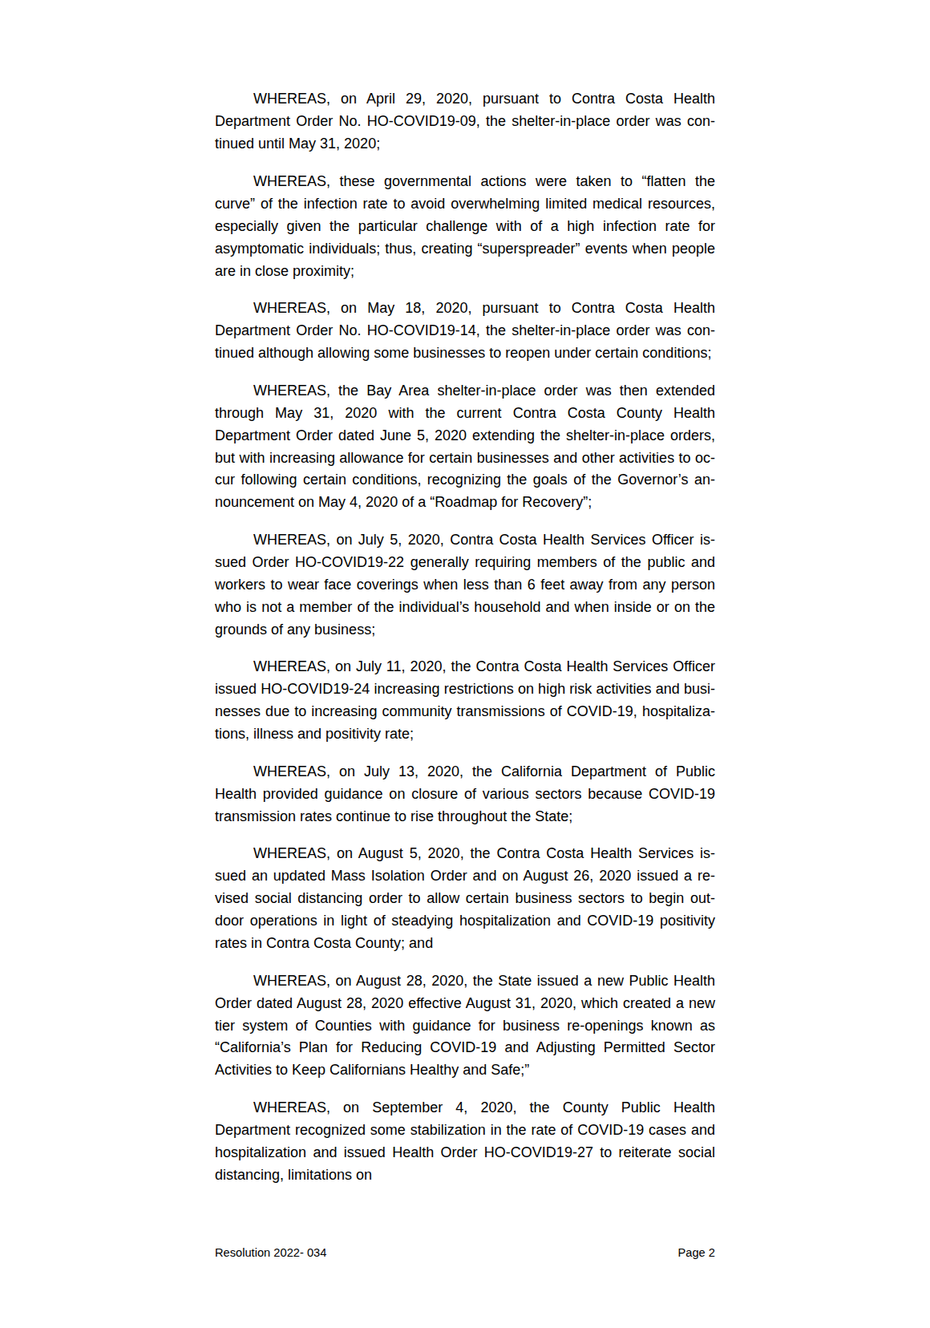WHEREAS, on April 29, 2020, pursuant to Contra Costa Health Department Order No. HO-COVID19-09, the shelter-in-place order was continued until May 31, 2020;
WHEREAS, these governmental actions were taken to “flatten the curve” of the infection rate to avoid overwhelming limited medical resources, especially given the particular challenge with of a high infection rate for asymptomatic individuals; thus, creating “superspreader” events when people are in close proximity;
WHEREAS, on May 18, 2020, pursuant to Contra Costa Health Department Order No. HO-COVID19-14, the shelter-in-place order was continued although allowing some businesses to reopen under certain conditions;
WHEREAS, the Bay Area shelter-in-place order was then extended through May 31, 2020 with the current Contra Costa County Health Department Order dated June 5, 2020 extending the shelter-in-place orders, but with increasing allowance for certain businesses and other activities to occur following certain conditions, recognizing the goals of the Governor’s announcement on May 4, 2020 of a “Roadmap for Recovery”;
WHEREAS, on July 5, 2020, Contra Costa Health Services Officer issued Order HO-COVID19-22 generally requiring members of the public and workers to wear face coverings when less than 6 feet away from any person who is not a member of the individual’s household and when inside or on the grounds of any business;
WHEREAS, on July 11, 2020, the Contra Costa Health Services Officer issued HO-COVID19-24 increasing restrictions on high risk activities and businesses due to increasing community transmissions of COVID-19, hospitalizations, illness and positivity rate;
WHEREAS, on July 13, 2020, the California Department of Public Health provided guidance on closure of various sectors because COVID-19 transmission rates continue to rise throughout the State;
WHEREAS, on August 5, 2020, the Contra Costa Health Services issued an updated Mass Isolation Order and on August 26, 2020 issued a revised social distancing order to allow certain business sectors to begin outdoor operations in light of steadying hospitalization and COVID-19 positivity rates in Contra Costa County; and
WHEREAS, on August 28, 2020, the State issued a new Public Health Order dated August 28, 2020 effective August 31, 2020, which created a new tier system of Counties with guidance for business re-openings known as “California’s Plan for Reducing COVID-19 and Adjusting Permitted Sector Activities to Keep Californians Healthy and Safe;”
WHEREAS, on September 4, 2020, the County Public Health Department recognized some stabilization in the rate of COVID-19 cases and hospitalization and issued Health Order HO-COVID19-27 to reiterate social distancing, limitations on
Resolution 2022- 034
Page 2